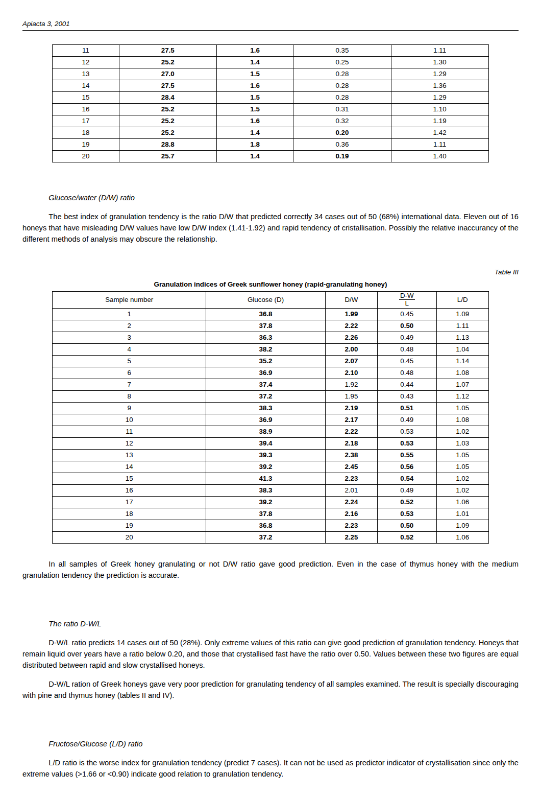Apiacta 3, 2001
| 11 | 27.5 | 1.6 | 0.35 | 1.11 |
| 12 | 25.2 | 1.4 | 0.25 | 1.30 |
| 13 | 27.0 | 1.5 | 0.28 | 1.29 |
| 14 | 27.5 | 1.6 | 0.28 | 1.36 |
| 15 | 28.4 | 1.5 | 0.28 | 1.29 |
| 16 | 25.2 | 1.5 | 0.31 | 1.10 |
| 17 | 25.2 | 1.6 | 0.32 | 1.19 |
| 18 | 25.2 | 1.4 | 0.20 | 1.42 |
| 19 | 28.8 | 1.8 | 0.36 | 1.11 |
| 20 | 25.7 | 1.4 | 0.19 | 1.40 |
Glucose/water (D/W) ratio
The best index of granulation tendency is the ratio D/W that predicted correctly 34 cases out of 50 (68%) international data. Eleven out of 16 honeys that have misleading D/W values have low D/W index (1.41-1.92) and rapid tendency of cristallisation. Possibly the relative inaccurancy of the different methods of analysis may obscure the relationship.
Table III
Granulation indices of Greek sunflower honey (rapid-granulating honey)
| Sample number | Glucose (D) | D/W | D-W L | L/D |
| --- | --- | --- | --- | --- |
| 1 | 36.8 | 1.99 | 0.45 | 1.09 |
| 2 | 37.8 | 2.22 | 0.50 | 1.11 |
| 3 | 36.3 | 2.26 | 0.49 | 1.13 |
| 4 | 38.2 | 2.00 | 0.48 | 1.04 |
| 5 | 35.2 | 2.07 | 0.45 | 1.14 |
| 6 | 36.9 | 2.10 | 0.48 | 1.08 |
| 7 | 37.4 | 1.92 | 0.44 | 1.07 |
| 8 | 37.2 | 1.95 | 0.43 | 1.12 |
| 9 | 38.3 | 2.19 | 0.51 | 1.05 |
| 10 | 36.9 | 2.17 | 0.49 | 1.08 |
| 11 | 38.9 | 2.22 | 0.53 | 1.02 |
| 12 | 39.4 | 2.18 | 0.53 | 1.03 |
| 13 | 39.3 | 2.38 | 0.55 | 1.05 |
| 14 | 39.2 | 2.45 | 0.56 | 1.05 |
| 15 | 41.3 | 2.23 | 0.54 | 1.02 |
| 16 | 38.3 | 2.01 | 0.49 | 1.02 |
| 17 | 39.2 | 2.24 | 0.52 | 1.06 |
| 18 | 37.8 | 2.16 | 0.53 | 1.01 |
| 19 | 36.8 | 2.23 | 0.50 | 1.09 |
| 20 | 37.2 | 2.25 | 0.52 | 1.06 |
In all samples of Greek honey granulating or not D/W ratio gave good prediction. Even in the case of thymus honey with the medium granulation tendency the prediction is accurate.
The ratio D-W/L
D-W/L ratio predicts 14 cases out of 50 (28%). Only extreme values of this ratio can give good prediction of granulation tendency. Honeys that remain liquid over years have a ratio below 0.20, and those that crystallised fast have the ratio over 0.50. Values between these two figures are equal distributed between rapid and slow crystallised honeys.
D-W/L ration of Greek honeys gave very poor prediction for granulating tendency of all samples examined. The result is specially discouraging with pine and thymus honey (tables II and IV).
Fructose/Glucose (L/D) ratio
L/D ratio is the worse index for granulation tendency (predict 7 cases). It can not be used as predictor indicator of crystallisation since only the extreme values (>1.66 or <0.90) indicate good relation to granulation tendency.